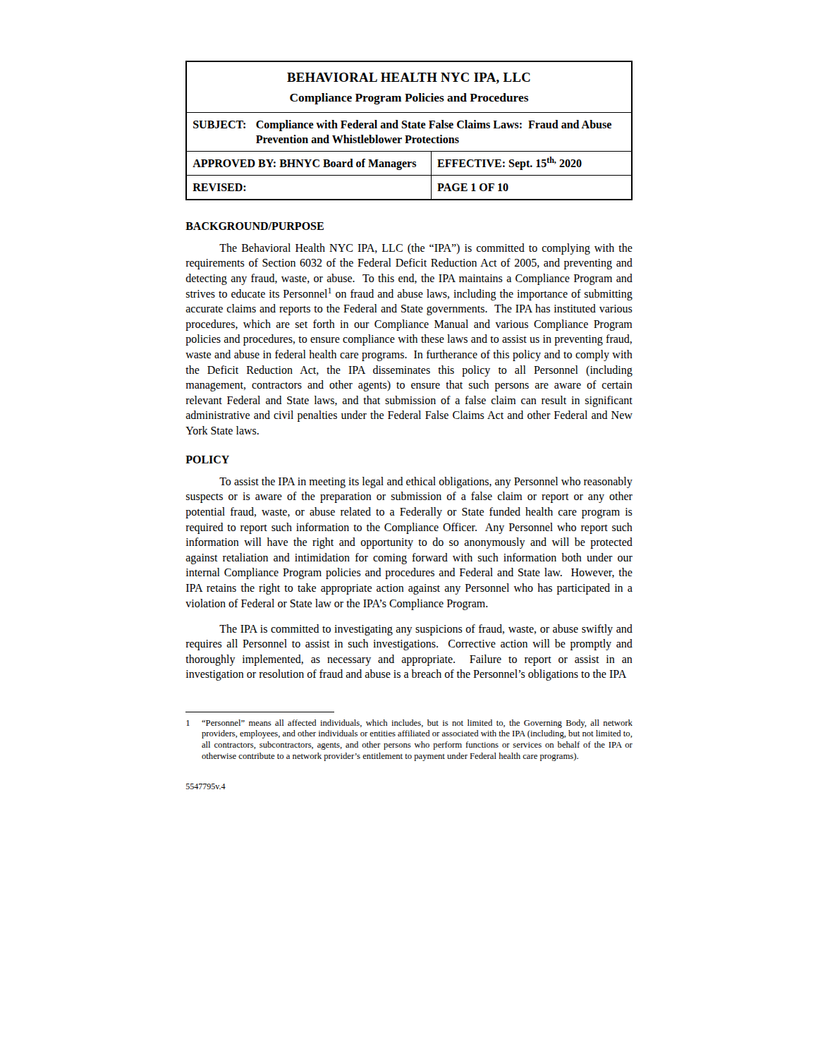| BEHAVIORAL HEALTH NYC IPA, LLC Compliance Program Policies and Procedures |
| SUBJECT: Compliance with Federal and State False Claims Laws: Fraud and Abuse Prevention and Whistleblower Protections |
| APPROVED BY: BHNYC Board of Managers | EFFECTIVE: Sept. 15 th, 2020 |
| REVISED: | PAGE 1 OF 10 |
BACKGROUND/PURPOSE
The Behavioral Health NYC IPA, LLC (the “IPA”) is committed to complying with the requirements of Section 6032 of the Federal Deficit Reduction Act of 2005, and preventing and detecting any fraud, waste, or abuse. To this end, the IPA maintains a Compliance Program and strives to educate its Personnel1 on fraud and abuse laws, including the importance of submitting accurate claims and reports to the Federal and State governments. The IPA has instituted various procedures, which are set forth in our Compliance Manual and various Compliance Program policies and procedures, to ensure compliance with these laws and to assist us in preventing fraud, waste and abuse in federal health care programs. In furtherance of this policy and to comply with the Deficit Reduction Act, the IPA disseminates this policy to all Personnel (including management, contractors and other agents) to ensure that such persons are aware of certain relevant Federal and State laws, and that submission of a false claim can result in significant administrative and civil penalties under the Federal False Claims Act and other Federal and New York State laws.
POLICY
To assist the IPA in meeting its legal and ethical obligations, any Personnel who reasonably suspects or is aware of the preparation or submission of a false claim or report or any other potential fraud, waste, or abuse related to a Federally or State funded health care program is required to report such information to the Compliance Officer. Any Personnel who report such information will have the right and opportunity to do so anonymously and will be protected against retaliation and intimidation for coming forward with such information both under our internal Compliance Program policies and procedures and Federal and State law. However, the IPA retains the right to take appropriate action against any Personnel who has participated in a violation of Federal or State law or the IPA’s Compliance Program.
The IPA is committed to investigating any suspicions of fraud, waste, or abuse swiftly and requires all Personnel to assist in such investigations. Corrective action will be promptly and thoroughly implemented, as necessary and appropriate. Failure to report or assist in an investigation or resolution of fraud and abuse is a breach of the Personnel’s obligations to the IPA
1
“Personnel” means all affected individuals, which includes, but is not limited to, the Governing Body, all network providers, employees, and other individuals or entities affiliated or associated with the IPA (including, but not limited to, all contractors, subcontractors, agents, and other persons who perform functions or services on behalf of the IPA or otherwise contribute to a network provider’s entitlement to payment under Federal health care programs).
5547795v.4